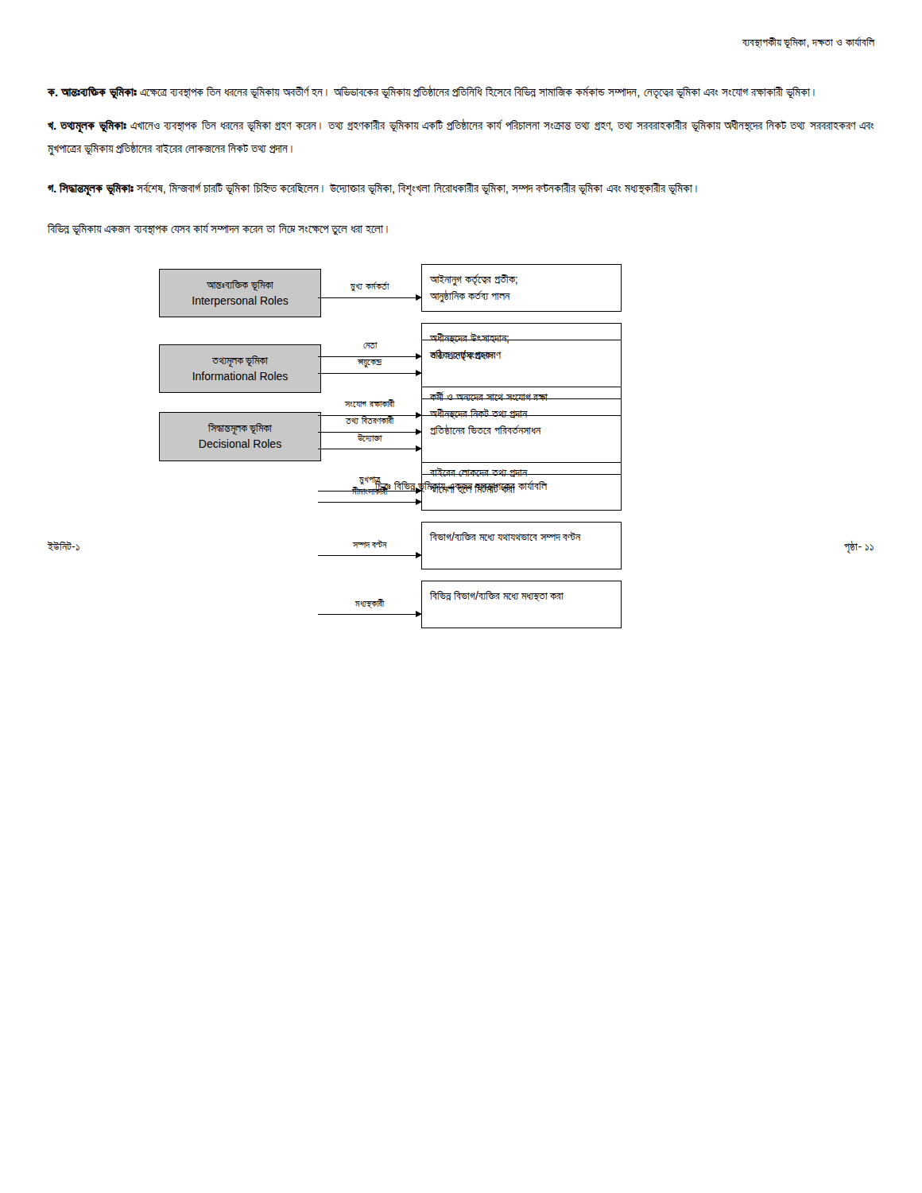ব্যবস্থাপকীয় ভূমিকা, দক্ষতা ও কার্যাবলি
ক. আন্তঃব্যক্তিক ভূমিকাঃ এক্ষেত্রে ব্যবস্থাপক তিন ধরনের ভূমিকায় অবতীর্ণ হন। অভিভাবকের ভূমিকায় প্রতিষ্ঠানের প্রতিনিধি হিসেবে বিভিন্ন সামাজিক কর্মকান্ড সম্পাদন, নেতৃত্বের ভূমিকা এবং সংযোগ রক্ষাকারী ভূমিকা।
খ. তথ্যমূলক ভূমিকাঃ এখানেও ব্যবস্থাপক তিন ধরনের ভূমিকা গ্রহণ করেন। তথ্য গ্রহণকারীর ভূমিকায় একটি প্রতিষ্ঠানের কার্য পরিচালনা সংক্রান্ত তথ্য গ্রহণ, তথ্য সরবরাহকারীর ভূমিকায় অধীনস্থদের নিকট তথ্য সরবরাহকরণ এবং মুখপাত্রের ভূমিকায় প্রতিষ্ঠানের বাইরের লোকজনের নিকট তথ্য প্রদান।
গ. সিদ্ধান্তমূলক ভূমিকাঃ সর্বশেষ, মিন্জবার্গ চারটি ভূমিকা চিহ্নিত করেছিলেন। উদ্যোক্তার ভূমিকা, বিশৃংখলা নিরোধকারীর ভূমিকা, সম্পদ বণ্টনকারীর ভূমিকা এবং মধ্যস্থকারীর ভূমিকা।
বিভিন্ন ভূমিকায় একজন ব্যবস্থাপক যেসব কার্য সম্পাদন করেন তা নিম্নে সংক্ষেপে তুলে ধরা হলো।
| | মুখ্য কর্মকর্তা | আইনানুগ কর্তৃত্বের প্রতীক; আনুষ্ঠানিক কর্তব্য পালন |
| নেতা | অধীনস্থদের উৎসাহদান; সঠিক নেতৃত্ব প্রদান |
| সংযোগ রক্ষাকারী | কর্মী ও অন্যদের সাথে সংযোগ রক্ষা |
| আন্তঃব্যক্তিক ভূমিকা Interpersonal Roles | | |
| | স্নায়ুকেন্দ্র | তথ্য গ্রহণ/সংগ্রহকরণ |
| তথ্য বিতরণকারী | অধীনস্থদের নিকট তথ্য প্রদান |
| মুখপাত্র | বাইরের লোকদের তথ্য প্রদান |
| তথ্যমূলক ভূমিকা Informational Roles | | |
| | উদ্যোক্তা | প্রতিষ্ঠানের ভিতরে পরিবর্তনসাধন |
| মীমাংসাকারী | ঝামেলা হলে মিটমাট করা |
| সম্পদ বণ্টন | বিভাগ/ব্যক্তির মধ্যে যথাযথভাবে সম্পদ বণ্টন |
| মধ্যস্থকারী | বিভিন্ন বিভাগ/ব্যক্তির মধ্যে মধ্যস্থতা করা |
| সিদ্ধান্তমূলক ভূমিকা Decisional Roles | | |
চিত্রঃ বিভিন্ন ভূমিকায় একজন ব্যবস্থাপকের কার্যাবলি
ইউনিট-১ পৃষ্ঠা- ১১